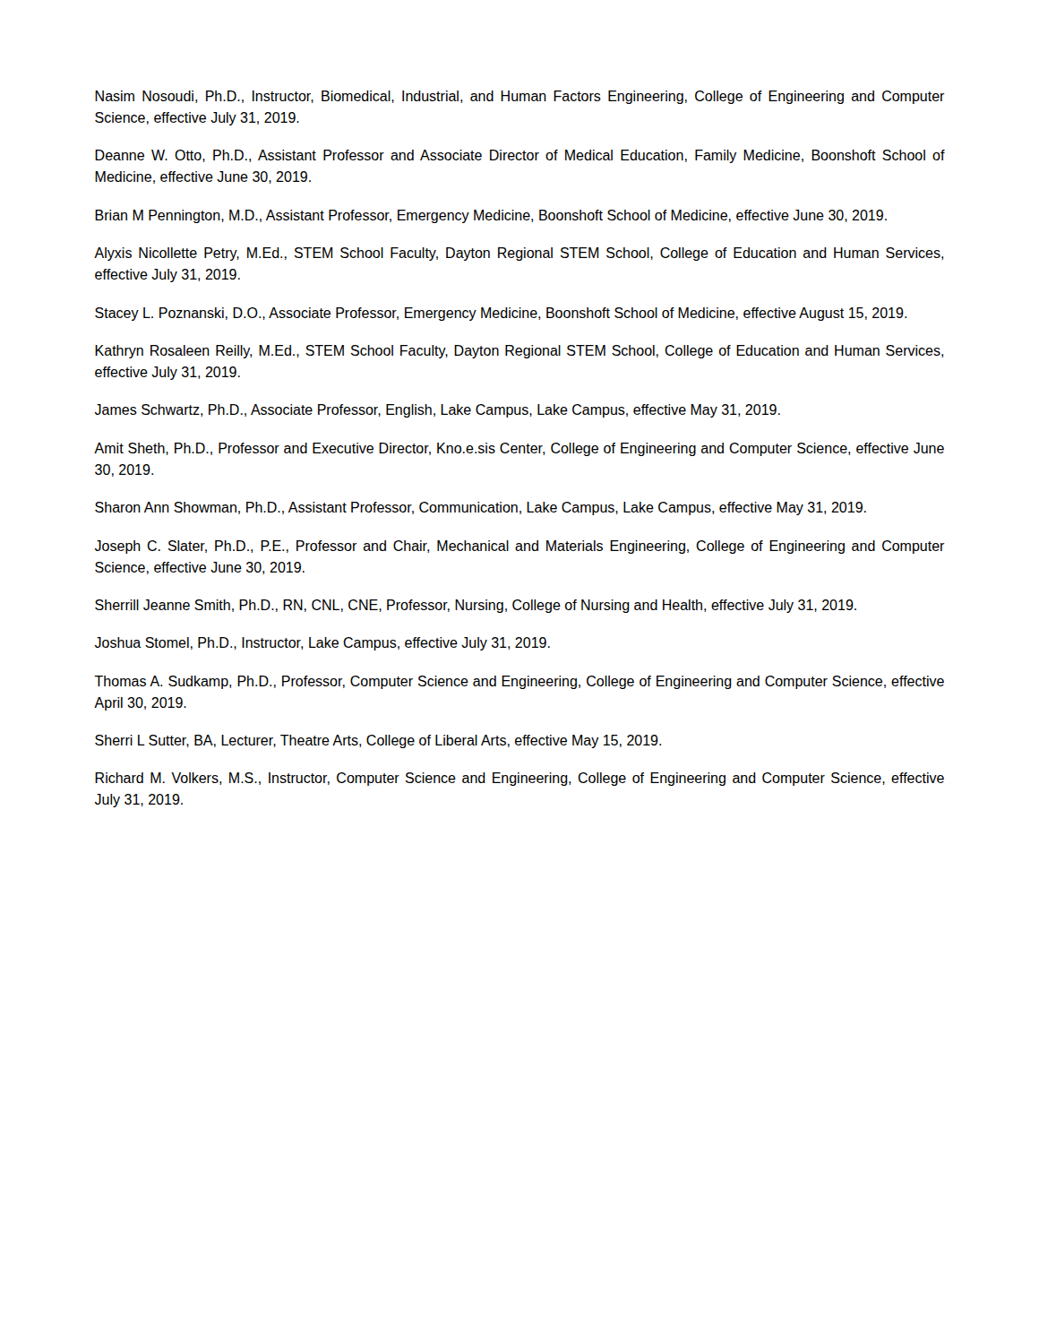Nasim Nosoudi, Ph.D., Instructor, Biomedical, Industrial, and Human Factors Engineering, College of Engineering and Computer Science, effective July 31, 2019.
Deanne W. Otto, Ph.D., Assistant Professor and Associate Director of Medical Education, Family Medicine, Boonshoft School of Medicine, effective June 30, 2019.
Brian M Pennington, M.D., Assistant Professor, Emergency Medicine, Boonshoft School of Medicine, effective June 30, 2019.
Alyxis Nicollette Petry, M.Ed., STEM School Faculty, Dayton Regional STEM School, College of Education and Human Services, effective July 31, 2019.
Stacey L. Poznanski, D.O., Associate Professor, Emergency Medicine, Boonshoft School of Medicine, effective August 15, 2019.
Kathryn Rosaleen Reilly, M.Ed., STEM School Faculty, Dayton Regional STEM School, College of Education and Human Services, effective July 31, 2019.
James Schwartz, Ph.D., Associate Professor, English, Lake Campus, Lake Campus, effective May 31, 2019.
Amit Sheth, Ph.D., Professor and Executive Director, Kno.e.sis Center, College of Engineering and Computer Science, effective June 30, 2019.
Sharon Ann Showman, Ph.D., Assistant Professor, Communication, Lake Campus, Lake Campus, effective May 31, 2019.
Joseph C. Slater, Ph.D., P.E., Professor and Chair, Mechanical and Materials Engineering, College of Engineering and Computer Science, effective June 30, 2019.
Sherrill Jeanne Smith, Ph.D., RN, CNL, CNE, Professor, Nursing, College of Nursing and Health, effective July 31, 2019.
Joshua Stomel, Ph.D., Instructor, Lake Campus, effective July 31, 2019.
Thomas A. Sudkamp, Ph.D., Professor, Computer Science and Engineering, College of Engineering and Computer Science, effective April 30, 2019.
Sherri L Sutter, BA, Lecturer, Theatre Arts, College of Liberal Arts, effective May 15, 2019.
Richard M. Volkers, M.S., Instructor, Computer Science and Engineering, College of Engineering and Computer Science, effective July 31, 2019.